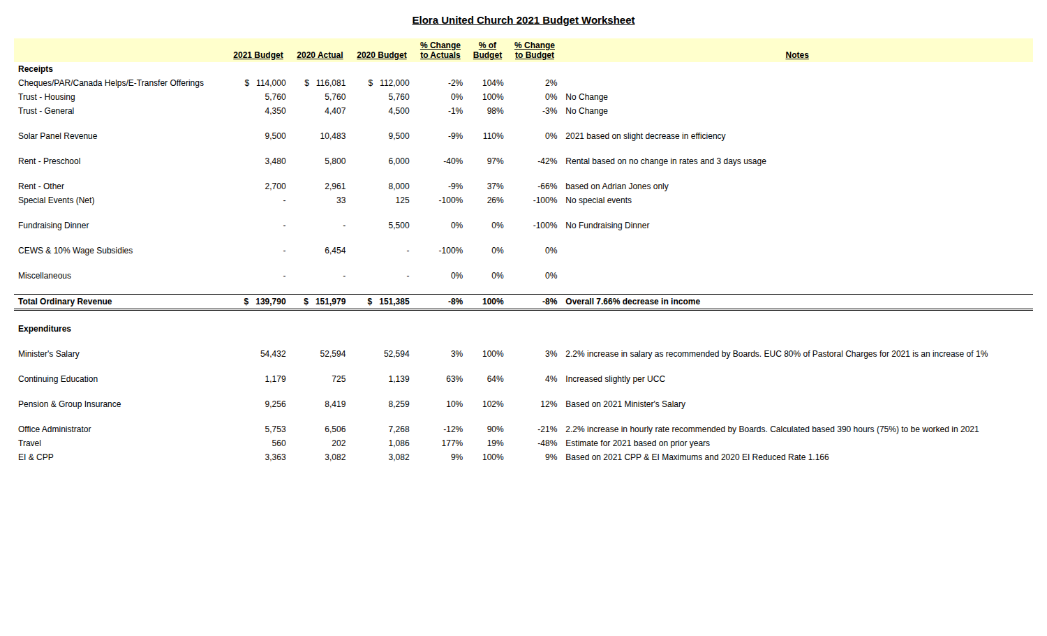Elora United Church 2021 Budget Worksheet
| | 2021 Budget | 2020 Actual | 2020 Budget | % Change to Actuals | % of Budget | % Change to Budget | Notes |
| --- | --- | --- | --- | --- | --- | --- | --- |
| Receipts |
| Cheques/PAR/Canada Helps/E-Transfer Offerings | $ 114,000 | $ 116,081 | $ 112,000 | -2% | 104% | 2% | |
| Trust - Housing | 5,760 | 5,760 | 5,760 | 0% | 100% | 0% | No Change |
| Trust - General | 4,350 | 4,407 | 4,500 | -1% | 98% | -3% | No Change |
| Solar Panel Revenue | 9,500 | 10,483 | 9,500 | -9% | 110% | 0% | 2021 based on slight decrease in efficiency |
| Rent - Preschool | 3,480 | 5,800 | 6,000 | -40% | 97% | -42% | Rental based on no change in rates and 3 days usage |
| Rent - Other | 2,700 | 2,961 | 8,000 | -9% | 37% | -66% | based on Adrian Jones only |
| Special Events (Net) | - | 33 | 125 | -100% | 26% | -100% | No special events |
| Fundraising Dinner | - | - | 5,500 | 0% | 0% | -100% | No Fundraising Dinner |
| CEWS & 10% Wage Subsidies | - | 6,454 | - | -100% | 0% | 0% | |
| Miscellaneous | - | - | - | 0% | 0% | 0% | |
| Total Ordinary Revenue | $ 139,790 | $ 151,979 | $ 151,385 | -8% | 100% | -8% | Overall 7.66% decrease in income |
| Expenditures |
| Minister's Salary | 54,432 | 52,594 | 52,594 | 3% | 100% | 3% | 2.2% increase in salary as recommended by Boards. EUC 80% of Pastoral Charges for 2021 is an increase of 1% |
| Continuing Education | 1,179 | 725 | 1,139 | 63% | 64% | 4% | Increased slightly per UCC |
| Pension & Group Insurance | 9,256 | 8,419 | 8,259 | 10% | 102% | 12% | Based on 2021 Minister's Salary |
| Office Administrator | 5,753 | 6,506 | 7,268 | -12% | 90% | -21% | 2.2% increase in hourly rate recommended by Boards. Calculated based 390 hours (75%) to be worked in 2021 |
| Travel | 560 | 202 | 1,086 | 177% | 19% | -48% | Estimate for 2021 based on prior years |
| EI & CPP | 3,363 | 3,082 | 3,082 | 9% | 100% | 9% | Based on 2021 CPP & EI Maximums and 2020 EI Reduced Rate 1.166 |